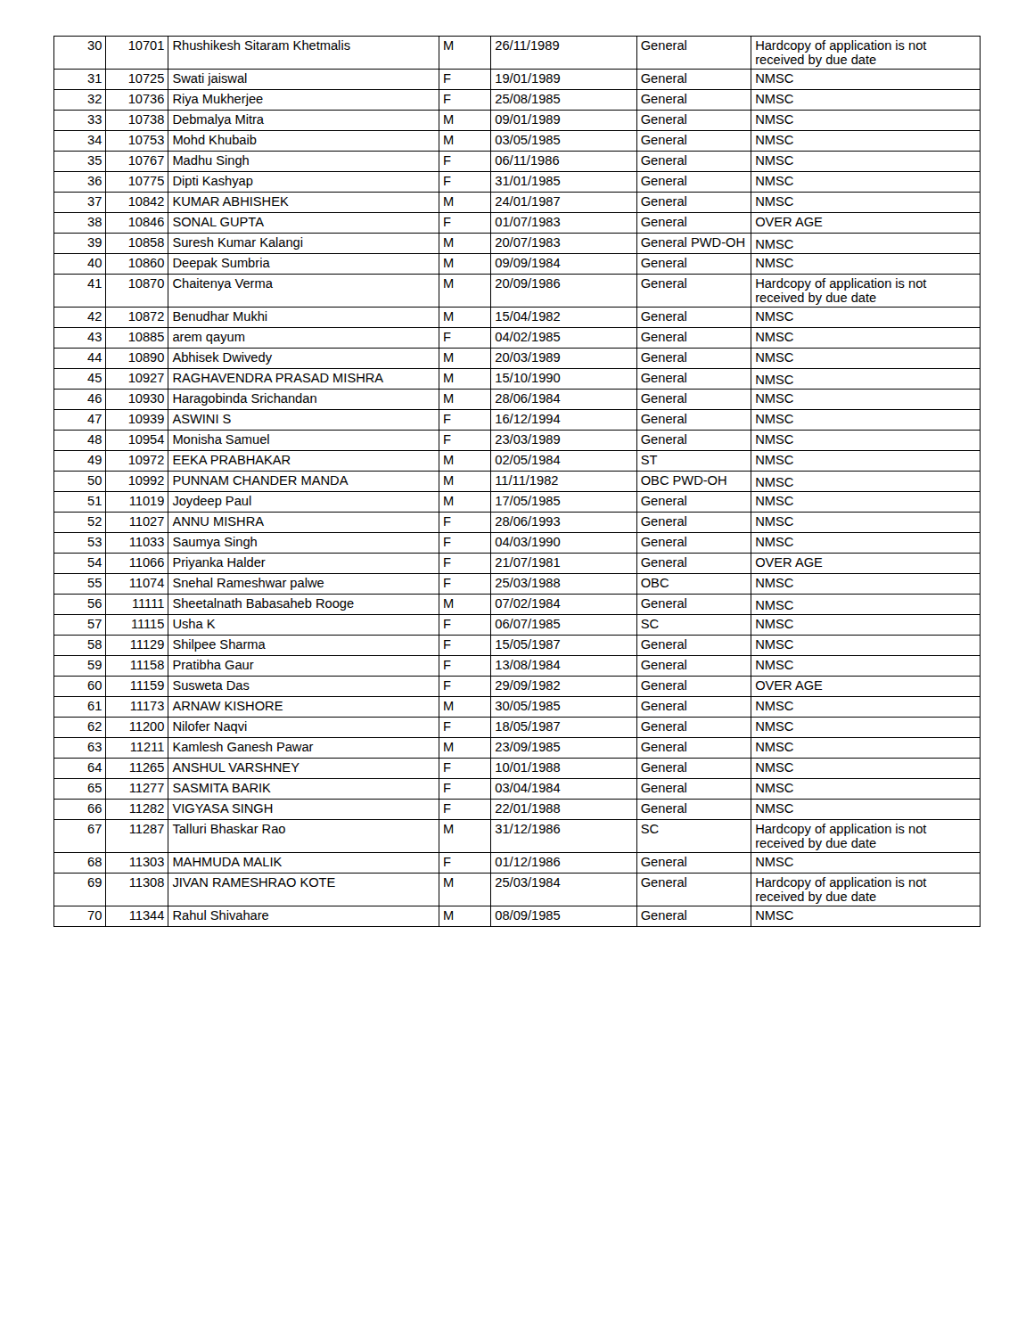| 30 | 10701 | Rhushikesh Sitaram Khetmalis | M | 26/11/1989 | General | Hardcopy of application is not received by due date |
| 31 | 10725 | Swati jaiswal | F | 19/01/1989 | General | NMSC |
| 32 | 10736 | Riya Mukherjee | F | 25/08/1985 | General | NMSC |
| 33 | 10738 | Debmalya Mitra | M | 09/01/1989 | General | NMSC |
| 34 | 10753 | Mohd Khubaib | M | 03/05/1985 | General | NMSC |
| 35 | 10767 | Madhu Singh | F | 06/11/1986 | General | NMSC |
| 36 | 10775 | Dipti Kashyap | F | 31/01/1985 | General | NMSC |
| 37 | 10842 | KUMAR ABHISHEK | M | 24/01/1987 | General | NMSC |
| 38 | 10846 | SONAL GUPTA | F | 01/07/1983 | General | OVER AGE |
| 39 | 10858 | Suresh Kumar Kalangi | M | 20/07/1983 | General PWD-OH | NMSC |
| 40 | 10860 | Deepak Sumbria | M | 09/09/1984 | General | NMSC |
| 41 | 10870 | Chaitenya Verma | M | 20/09/1986 | General | Hardcopy of application is not received by due date |
| 42 | 10872 | Benudhar Mukhi | M | 15/04/1982 | General | NMSC |
| 43 | 10885 | arem qayum | F | 04/02/1985 | General | NMSC |
| 44 | 10890 | Abhisek Dwivedy | M | 20/03/1989 | General | NMSC |
| 45 | 10927 | RAGHAVENDRA PRASAD MISHRA | M | 15/10/1990 | General | NMSC |
| 46 | 10930 | Haragobinda Srichandan | M | 28/06/1984 | General | NMSC |
| 47 | 10939 | ASWINI S | F | 16/12/1994 | General | NMSC |
| 48 | 10954 | Monisha Samuel | F | 23/03/1989 | General | NMSC |
| 49 | 10972 | EEKA PRABHAKAR | M | 02/05/1984 | ST | NMSC |
| 50 | 10992 | PUNNAM CHANDER MANDA | M | 11/11/1982 | OBC PWD-OH | NMSC |
| 51 | 11019 | Joydeep Paul | M | 17/05/1985 | General | NMSC |
| 52 | 11027 | ANNU MISHRA | F | 28/06/1993 | General | NMSC |
| 53 | 11033 | Saumya Singh | F | 04/03/1990 | General | NMSC |
| 54 | 11066 | Priyanka Halder | F | 21/07/1981 | General | OVER AGE |
| 55 | 11074 | Snehal Rameshwar palwe | F | 25/03/1988 | OBC | NMSC |
| 56 | 11111 | Sheetalnath Babasaheb Rooge | M | 07/02/1984 | General | NMSC |
| 57 | 11115 | Usha K | F | 06/07/1985 | SC | NMSC |
| 58 | 11129 | Shilpee Sharma | F | 15/05/1987 | General | NMSC |
| 59 | 11158 | Pratibha Gaur | F | 13/08/1984 | General | NMSC |
| 60 | 11159 | Susweta Das | F | 29/09/1982 | General | OVER AGE |
| 61 | 11173 | ARNAW KISHORE | M | 30/05/1985 | General | NMSC |
| 62 | 11200 | Nilofer Naqvi | F | 18/05/1987 | General | NMSC |
| 63 | 11211 | Kamlesh Ganesh Pawar | M | 23/09/1985 | General | NMSC |
| 64 | 11265 | ANSHUL VARSHNEY | F | 10/01/1988 | General | NMSC |
| 65 | 11277 | SASMITA BARIK | F | 03/04/1984 | General | NMSC |
| 66 | 11282 | VIGYASA SINGH | F | 22/01/1988 | General | NMSC |
| 67 | 11287 | Talluri Bhaskar Rao | M | 31/12/1986 | SC | Hardcopy of application is not received by due date |
| 68 | 11303 | MAHMUDA MALIK | F | 01/12/1986 | General | NMSC |
| 69 | 11308 | JIVAN RAMESHRAO KOTE | M | 25/03/1984 | General | Hardcopy of application is not received by due date |
| 70 | 11344 | Rahul Shivahare | M | 08/09/1985 | General | NMSC |